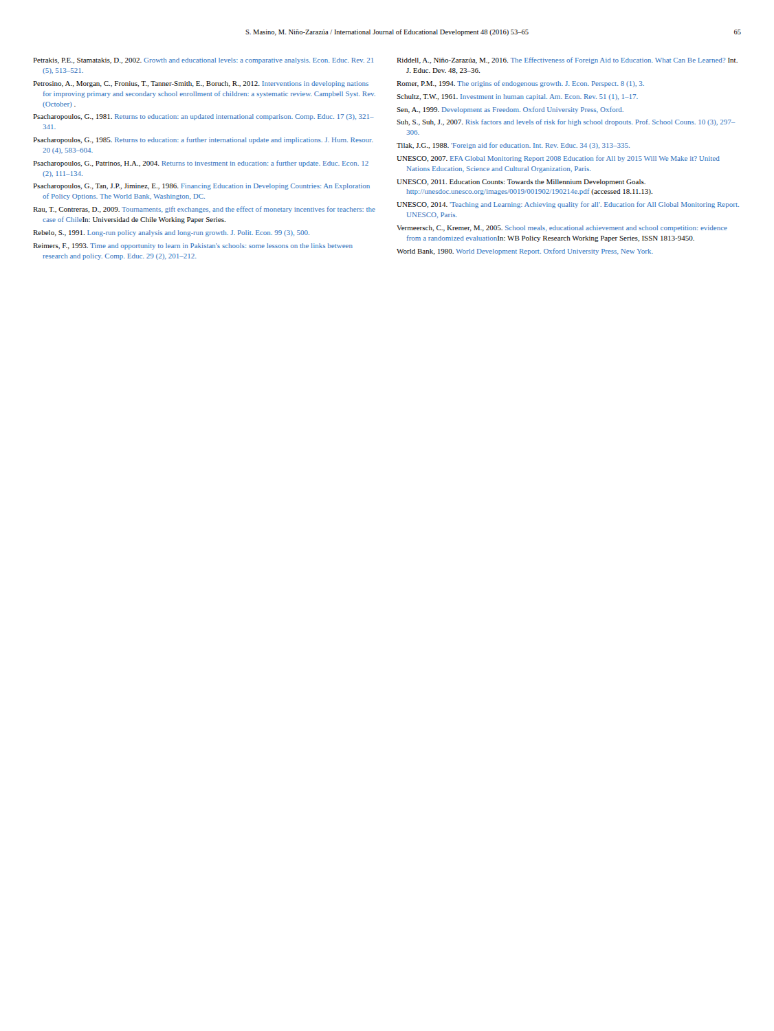S. Masino, M. Niño-Zarazúa / International Journal of Educational Development 48 (2016) 53–65 65
Petrakis, P.E., Stamatakis, D., 2002. Growth and educational levels: a comparative analysis. Econ. Educ. Rev. 21 (5), 513–521.
Petrosino, A., Morgan, C., Fronius, T., Tanner-Smith, E., Boruch, R., 2012. Interventions in developing nations for improving primary and secondary school enrollment of children: a systematic review. Campbell Syst. Rev. (October) .
Psacharopoulos, G., 1981. Returns to education: an updated international comparison. Comp. Educ. 17 (3), 321–341.
Psacharopoulos, G., 1985. Returns to education: a further international update and implications. J. Hum. Resour. 20 (4), 583–604.
Psacharopoulos, G., Patrinos, H.A., 2004. Returns to investment in education: a further update. Educ. Econ. 12 (2), 111–134.
Psacharopoulos, G., Tan, J.P., Jiminez, E., 1986. Financing Education in Developing Countries: An Exploration of Policy Options. The World Bank, Washington, DC.
Rau, T., Contreras, D., 2009. Tournaments, gift exchanges, and the effect of monetary incentives for teachers: the case of Chile In: Universidad de Chile Working Paper Series.
Rebelo, S., 1991. Long-run policy analysis and long-run growth. J. Polit. Econ. 99 (3), 500.
Reimers, F., 1993. Time and opportunity to learn in Pakistan's schools: some lessons on the links between research and policy. Comp. Educ. 29 (2), 201–212.
Riddell, A., Niño-Zarazúa, M., 2016. The Effectiveness of Foreign Aid to Education. What Can Be Learned? Int. J. Educ. Dev. 48, 23–36.
Romer, P.M., 1994. The origins of endogenous growth. J. Econ. Perspect. 8 (1), 3.
Schultz, T.W., 1961. Investment in human capital. Am. Econ. Rev. 51 (1), 1–17.
Sen, A., 1999. Development as Freedom. Oxford University Press, Oxford.
Suh, S., Suh, J., 2007. Risk factors and levels of risk for high school dropouts. Prof. School Couns. 10 (3), 297–306.
Tilak, J.G., 1988. 'Foreign aid for education. Int. Rev. Educ. 34 (3), 313–335.
UNESCO, 2007. EFA Global Monitoring Report 2008 Education for All by 2015 Will We Make it? United Nations Education, Science and Cultural Organization, Paris.
UNESCO, 2011. Education Counts: Towards the Millennium Development Goals. http://unesdoc.unesco.org/images/0019/001902/190214e.pdf (accessed 18.11.13).
UNESCO, 2014. 'Teaching and Learning: Achieving quality for all'. Education for All Global Monitoring Report. UNESCO, Paris.
Vermeersch, C., Kremer, M., 2005. School meals, educational achievement and school competition: evidence from a randomized evaluation In: WB Policy Research Working Paper Series, ISSN 1813-9450.
World Bank, 1980. World Development Report. Oxford University Press, New York.